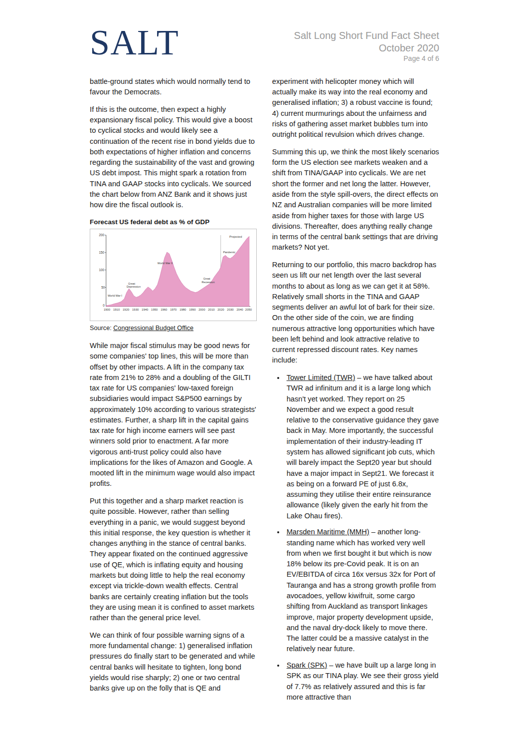SALT
Salt Long Short Fund Fact Sheet
October 2020
Page 4 of 6
battle-ground states which would normally tend to favour the Democrats.
If this is the outcome, then expect a highly expansionary fiscal policy. This would give a boost to cyclical stocks and would likely see a continuation of the recent rise in bond yields due to both expectations of higher inflation and concerns regarding the sustainability of the vast and growing US debt impost. This might spark a rotation from TINA and GAAP stocks into cyclicals. We sourced the chart below from ANZ Bank and it shows just how dire the fiscal outlook is.
Forecast US federal debt as % of GDP
200 150 100 50 0 Projected World War I Great Depression World War II Great Recession Pandemic 1900 1910 1920 1930 1940 1950 1960 1970 1980 1990 2000 2010 2020 2030 2040 2050
Source: Congressional Budget Office
While major fiscal stimulus may be good news for some companies' top lines, this will be more than offset by other impacts. A lift in the company tax rate from 21% to 28% and a doubling of the GILTI tax rate for US companies' low-taxed foreign subsidiaries would impact S&P500 earnings by approximately 10% according to various strategists' estimates. Further, a sharp lift in the capital gains tax rate for high income earners will see past winners sold prior to enactment. A far more vigorous anti-trust policy could also have implications for the likes of Amazon and Google. A mooted lift in the minimum wage would also impact profits.
Put this together and a sharp market reaction is quite possible. However, rather than selling everything in a panic, we would suggest beyond this initial response, the key question is whether it changes anything in the stance of central banks. They appear fixated on the continued aggressive use of QE, which is inflating equity and housing markets but doing little to help the real economy except via trickle-down wealth effects. Central banks are certainly creating inflation but the tools they are using mean it is confined to asset markets rather than the general price level.
We can think of four possible warning signs of a more fundamental change: 1) generalised inflation pressures do finally start to be generated and while central banks will hesitate to tighten, long bond yields would rise sharply; 2) one or two central banks give up on the folly that is QE and
experiment with helicopter money which will actually make its way into the real economy and generalised inflation; 3) a robust vaccine is found; 4) current murmurings about the unfairness and risks of gathering asset market bubbles turn into outright political revulsion which drives change.
Summing this up, we think the most likely scenarios form the US election see markets weaken and a shift from TINA/GAAP into cyclicals. We are net short the former and net long the latter. However, aside from the style spill-overs, the direct effects on NZ and Australian companies will be more limited aside from higher taxes for those with large US divisions. Thereafter, does anything really change in terms of the central bank settings that are driving markets? Not yet.
Returning to our portfolio, this macro backdrop has seen us lift our net length over the last several months to about as long as we can get it at 58%. Relatively small shorts in the TINA and GAAP segments deliver an awful lot of bark for their size. On the other side of the coin, we are finding numerous attractive long opportunities which have been left behind and look attractive relative to current repressed discount rates. Key names include:
Tower Limited (TWR) – we have talked about TWR ad infinitum and it is a large long which hasn't yet worked. They report on 25 November and we expect a good result relative to the conservative guidance they gave back in May. More importantly, the successful implementation of their industry-leading IT system has allowed significant job cuts, which will barely impact the Sept20 year but should have a major impact in Sept21. We forecast it as being on a forward PE of just 6.8x, assuming they utilise their entire reinsurance allowance (likely given the early hit from the Lake Ohau fires).
Marsden Maritime (MMH) – another long-standing name which has worked very well from when we first bought it but which is now 18% below its pre-Covid peak. It is on an EV/EBITDA of circa 16x versus 32x for Port of Tauranga and has a strong growth profile from avocadoes, yellow kiwifruit, some cargo shifting from Auckland as transport linkages improve, major property development upside, and the naval dry-dock likely to move there. The latter could be a massive catalyst in the relatively near future.
Spark (SPK) – we have built up a large long in SPK as our TINA play. We see their gross yield of 7.7% as relatively assured and this is far more attractive than